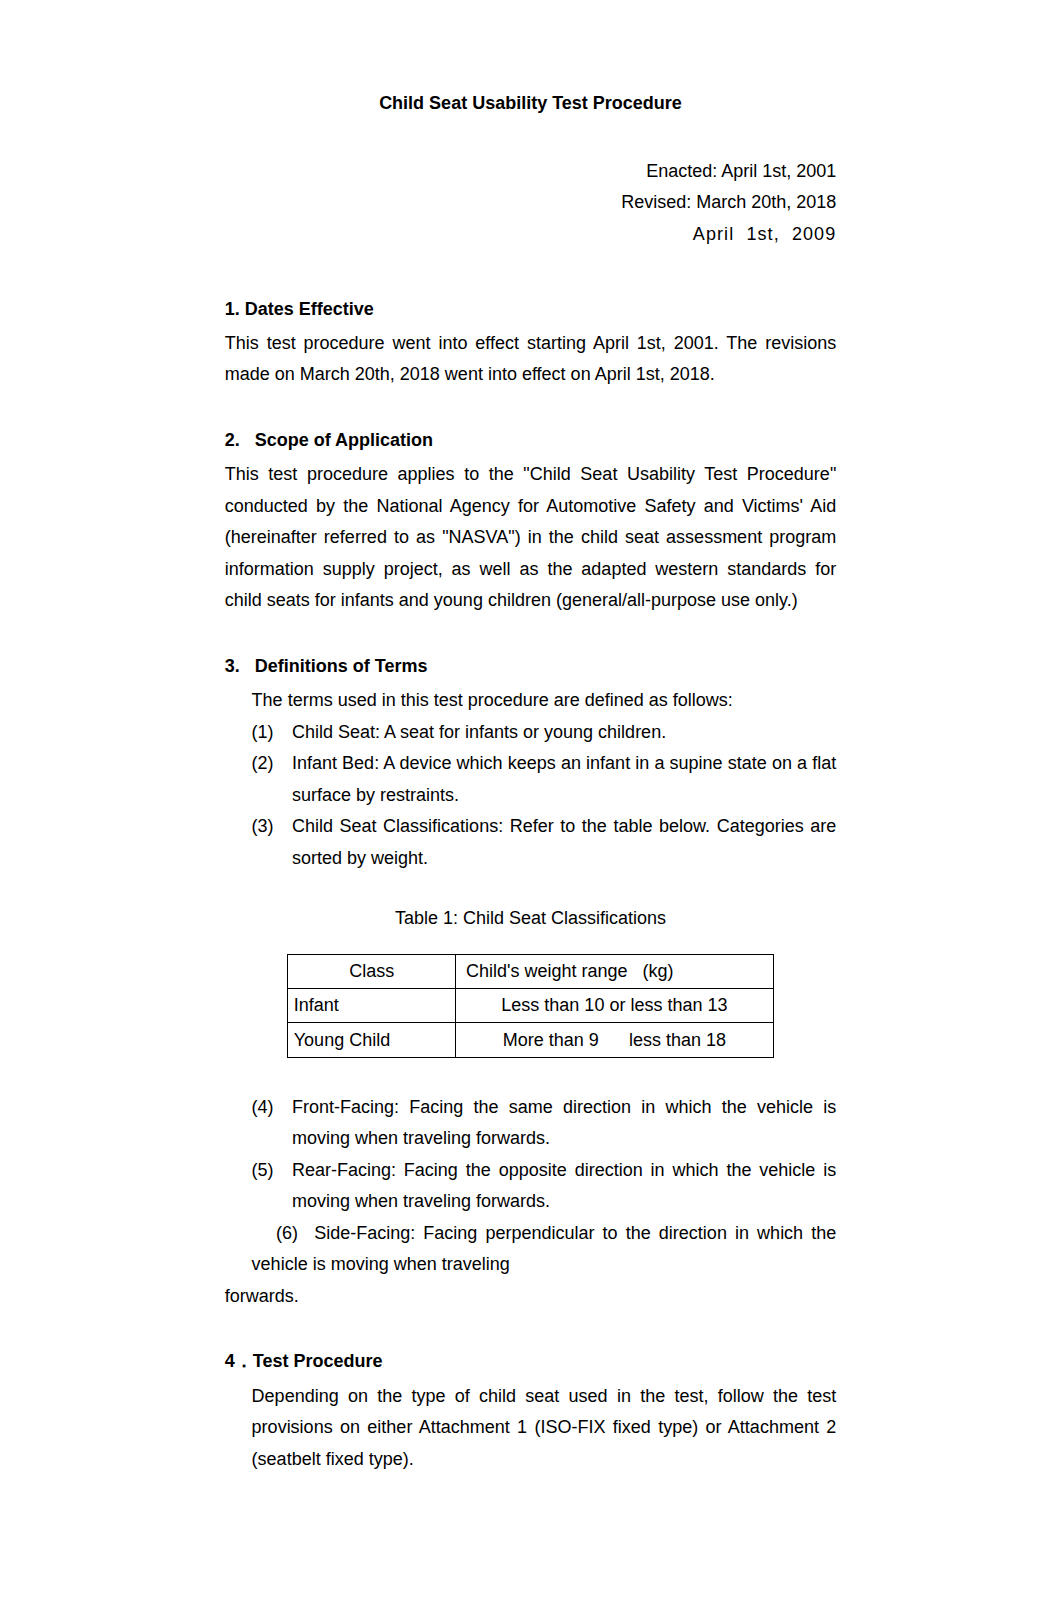Child Seat Usability Test Procedure
Enacted: April 1st, 2001
Revised: March 20th, 2018
April 1st, 2009
1. Dates Effective
This test procedure went into effect starting April 1st, 2001. The revisions made on March 20th, 2018 went into effect on April 1st, 2018.
2. Scope of Application
This test procedure applies to the "Child Seat Usability Test Procedure" conducted by the National Agency for Automotive Safety and Victims' Aid (hereinafter referred to as "NASVA") in the child seat assessment program information supply project, as well as the adapted western standards for child seats for infants and young children (general/all-purpose use only.)
3. Definitions of Terms
The terms used in this test procedure are defined as follows:
(1) Child Seat: A seat for infants or young children.
(2) Infant Bed: A device which keeps an infant in a supine state on a flat surface by restraints.
(3) Child Seat Classifications: Refer to the table below. Categories are sorted by weight.
Table 1: Child Seat Classifications
| Class | Child's weight range (kg) |
| Infant | Less than 10 or less than 13 |
| Young Child | More than 9 less than 18 |
(4) Front-Facing: Facing the same direction in which the vehicle is moving when traveling forwards.
(5) Rear-Facing: Facing the opposite direction in which the vehicle is moving when traveling forwards.
(6) Side-Facing: Facing perpendicular to the direction in which the vehicle is moving when traveling
forwards.
4．Test Procedure
Depending on the type of child seat used in the test, follow the test provisions on either Attachment 1 (ISO-FIX fixed type) or Attachment 2 (seatbelt fixed type).